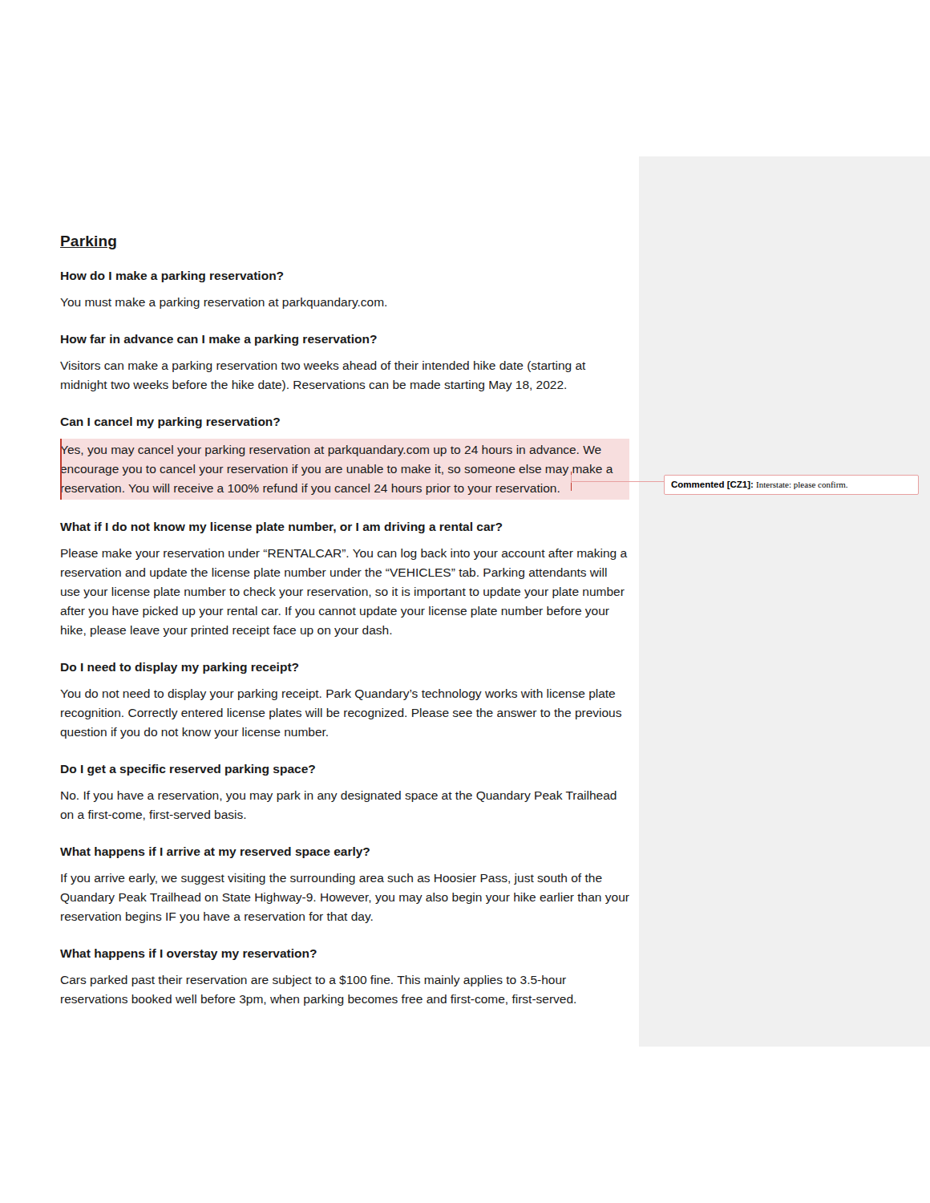Parking
How do I make a parking reservation?
You must make a parking reservation at parkquandary.com.
How far in advance can I make a parking reservation?
Visitors can make a parking reservation two weeks ahead of their intended hike date (starting at midnight two weeks before the hike date). Reservations can be made starting May 18, 2022.
Can I cancel my parking reservation?
Yes, you may cancel your parking reservation at parkquandary.com up to 24 hours in advance. We encourage you to cancel your reservation if you are unable to make it, so someone else may make a reservation. You will receive a 100% refund if you cancel 24 hours prior to your reservation.
What if I do not know my license plate number, or I am driving a rental car?
Please make your reservation under “RENTALCAR”. You can log back into your account after making a reservation and update the license plate number under the “VEHICLES” tab. Parking attendants will use your license plate number to check your reservation, so it is important to update your plate number after you have picked up your rental car. If you cannot update your license plate number before your hike, please leave your printed receipt face up on your dash.
Do I need to display my parking receipt?
You do not need to display your parking receipt. Park Quandary’s technology works with license plate recognition. Correctly entered license plates will be recognized. Please see the answer to the previous question if you do not know your license number.
Do I get a specific reserved parking space?
No. If you have a reservation, you may park in any designated space at the Quandary Peak Trailhead on a first-come, first-served basis.
What happens if I arrive at my reserved space early?
If you arrive early, we suggest visiting the surrounding area such as Hoosier Pass, just south of the Quandary Peak Trailhead on State Highway-9. However, you may also begin your hike earlier than your reservation begins IF you have a reservation for that day.
What happens if I overstay my reservation?
Cars parked past their reservation are subject to a $100 fine. This mainly applies to 3.5-hour reservations booked well before 3pm, when parking becomes free and first-come, first-served.
Commented [CZ1]: Interstate: please confirm.